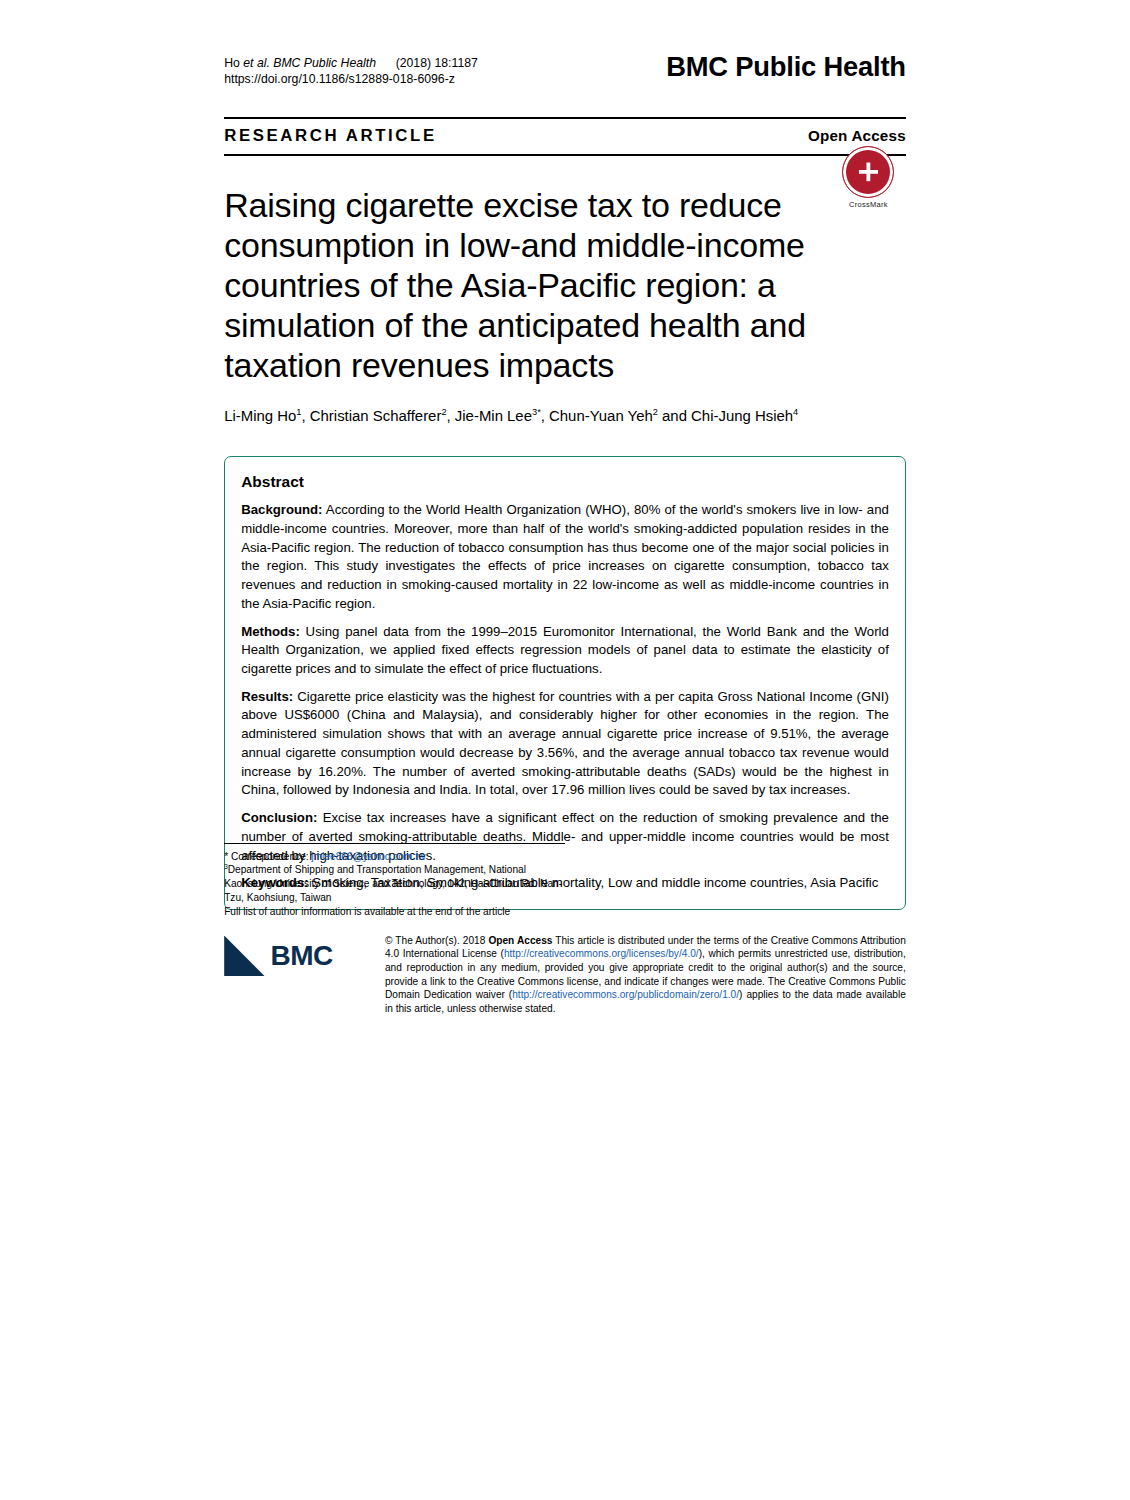Ho et al. BMC Public Health(2018) 18:1187
https://doi.org/10.1186/s12889-018-6096-z
BMC Public Health
Research Article
Open Access
CrossMark
Raising cigarette excise tax to reduce consumption in low-and middle-income countries of the Asia-Pacific region: a simulation of the anticipated health and taxation revenues impacts
Li-Ming Ho1, Christian Schafferer2, Jie-Min Lee3*, Chun-Yuan Yeh2 and Chi-Jung Hsieh4
Abstract
Background: According to the World Health Organization (WHO), 80% of the world's smokers live in low- and middle-income countries. Moreover, more than half of the world's smoking-addicted population resides in the Asia-Pacific region. The reduction of tobacco consumption has thus become one of the major social policies in the region. This study investigates the effects of price increases on cigarette consumption, tobacco tax revenues and reduction in smoking-caused mortality in 22 low-income as well as middle-income countries in the Asia-Pacific region.
Methods: Using panel data from the 1999–2015 Euromonitor International, the World Bank and the World Health Organization, we applied fixed effects regression models of panel data to estimate the elasticity of cigarette prices and to simulate the effect of price fluctuations.
Results: Cigarette price elasticity was the highest for countries with a per capita Gross National Income (GNI) above US$6000 (China and Malaysia), and considerably higher for other economies in the region. The administered simulation shows that with an average annual cigarette price increase of 9.51%, the average annual cigarette consumption would decrease by 3.56%, and the average annual tobacco tax revenue would increase by 16.20%. The number of averted smoking-attributable deaths (SADs) would be the highest in China, followed by Indonesia and India. In total, over 17.96 million lives could be saved by tax increases.
Conclusion: Excise tax increases have a significant effect on the reduction of smoking prevalence and the number of averted smoking-attributable deaths. Middle- and upper-middle income countries would be most affected by high-taxation policies.
Keywords: Smoking, Taxation, Smoking-attributable mortality, Low and middle income countries, Asia Pacific
* Correspondence: jmlee866@yahoo.com.tw
3Department of Shipping and Transportation Management, National Kaohsiung University of Science and Technology, 142, Hai-Chuan Rd. Nan-Tzu, Kaohsiung, Taiwan
Full list of author information is available at the end of the article
BMC
© The Author(s). 2018 Open Access This article is distributed under the terms of the Creative Commons Attribution 4.0 International License (http://creativecommons.org/licenses/by/4.0/), which permits unrestricted use, distribution, and reproduction in any medium, provided you give appropriate credit to the original author(s) and the source, provide a link to the Creative Commons license, and indicate if changes were made. The Creative Commons Public Domain Dedication waiver (http://creativecommons.org/publicdomain/zero/1.0/) applies to the data made available in this article, unless otherwise stated.